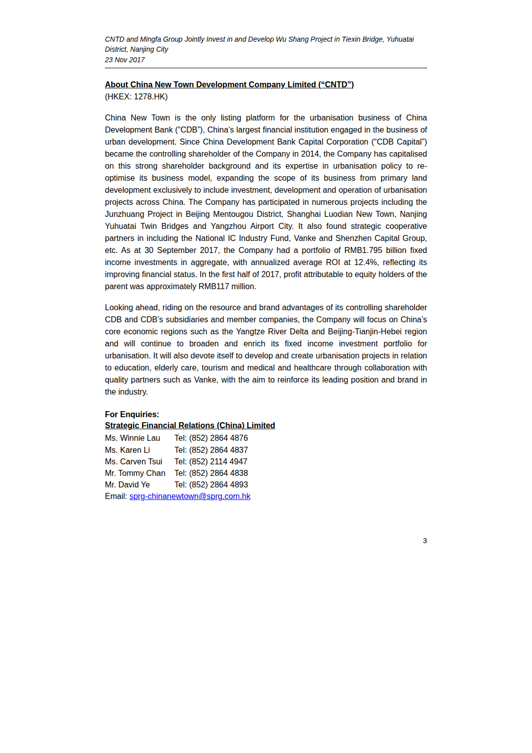CNTD and Mingfa Group Jointly Invest in and Develop Wu Shang Project in Tiexin Bridge, Yuhuatai District, Nanjing City 23 Nov 2017
About China New Town Development Company Limited (“CNTD”)
(HKEX: 1278.HK)
China New Town is the only listing platform for the urbanisation business of China Development Bank (“CDB”), China’s largest financial institution engaged in the business of urban development. Since China Development Bank Capital Corporation (“CDB Capital”) became the controlling shareholder of the Company in 2014, the Company has capitalised on this strong shareholder background and its expertise in urbanisation policy to re-optimise its business model, expanding the scope of its business from primary land development exclusively to include investment, development and operation of urbanisation projects across China. The Company has participated in numerous projects including the Junzhuang Project in Beijing Mentougou District, Shanghai Luodian New Town, Nanjing Yuhuatai Twin Bridges and Yangzhou Airport City. It also found strategic cooperative partners in including the National IC Industry Fund, Vanke and Shenzhen Capital Group, etc. As at 30 September 2017, the Company had a portfolio of RMB1.795 billion fixed income investments in aggregate, with annualized average ROI at 12.4%, reflecting its improving financial status. In the first half of 2017, profit attributable to equity holders of the parent was approximately RMB117 million.
Looking ahead, riding on the resource and brand advantages of its controlling shareholder CDB and CDB’s subsidiaries and member companies, the Company will focus on China’s core economic regions such as the Yangtze River Delta and Beijing-Tianjin-Hebei region and will continue to broaden and enrich its fixed income investment portfolio for urbanisation. It will also devote itself to develop and create urbanisation projects in relation to education, elderly care, tourism and medical and healthcare through collaboration with quality partners such as Vanke, with the aim to reinforce its leading position and brand in the industry.
For Enquiries:
Strategic Financial Relations (China) Limited
| Ms. Winnie Lau | Tel: (852) 2864 4876 |
| Ms. Karen Li | Tel: (852) 2864 4837 |
| Ms. Carven Tsui | Tel: (852) 2114 4947 |
| Mr. Tommy Chan | Tel: (852) 2864 4838 |
| Mr. David Ye | Tel: (852) 2864 4893 |
Email: sprg-chinanewtown@sprg.com.hk
3